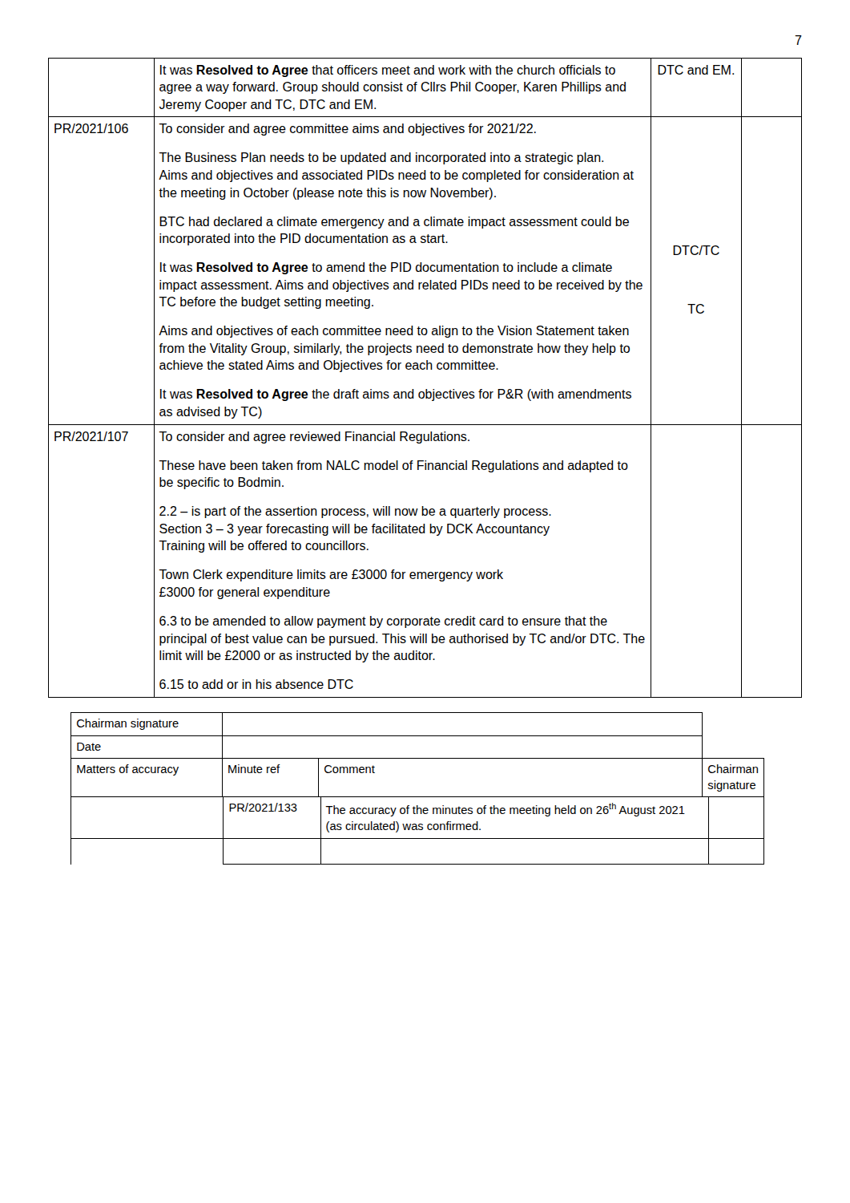7
| | It was Resolved to Agree that officers meet and work with the church officials to agree a way forward. Group should consist of Cllrs Phil Cooper, Karen Phillips and Jeremy Cooper and TC, DTC and EM. | DTC and EM. | |
| PR/2021/106 | To consider and agree committee aims and objectives for 2021/22. The Business Plan needs to be updated and incorporated into a strategic plan. Aims and objectives and associated PIDs need to be completed for consideration at the meeting in October (please note this is now November). BTC had declared a climate emergency and a climate impact assessment could be incorporated into the PID documentation as a start. It was Resolved to Agree to amend the PID documentation to include a climate impact assessment. Aims and objectives and related PIDs need to be received by the TC before the budget setting meeting. Aims and objectives of each committee need to align to the Vision Statement taken from the Vitality Group, similarly, the projects need to demonstrate how they help to achieve the stated Aims and Objectives for each committee. It was Resolved to Agree the draft aims and objectives for P&R (with amendments as advised by TC) | DTC/TC TC | |
| PR/2021/107 | To consider and agree reviewed Financial Regulations. These have been taken from NALC model of Financial Regulations and adapted to be specific to Bodmin. 2.2 – is part of the assertion process, will now be a quarterly process. Section 3 – 3 year forecasting will be facilitated by DCK Accountancy Training will be offered to councillors. Town Clerk expenditure limits are £3000 for emergency work £3000 for general expenditure 6.3 to be amended to allow payment by corporate credit card to ensure that the principal of best value can be pursued. This will be authorised by TC and/or DTC. The limit will be £2000 or as instructed by the auditor. 6.15 to add or in his absence DTC | | |
| Chairman signature | |
| Date | |
| Matters of accuracy | Minute ref | Comment | Chairman signature |
| | PR/2021/133 | The accuracy of the minutes of the meeting held on 26 th August 2021 (as circulated) was confirmed. | |